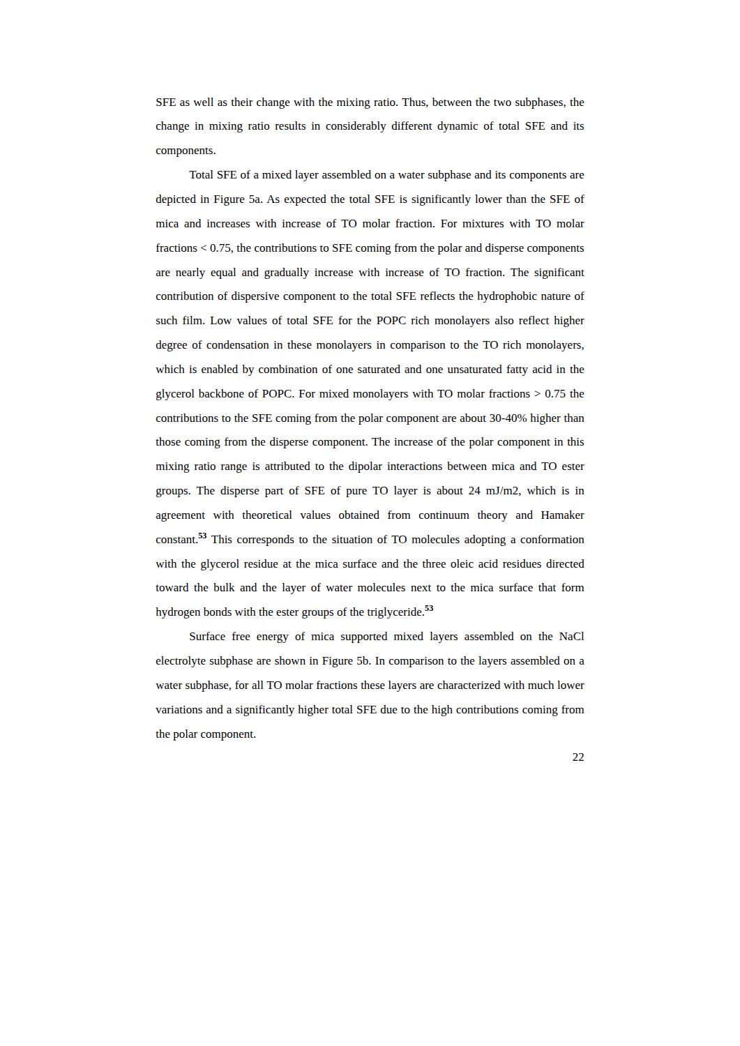SFE as well as their change with the mixing ratio. Thus, between the two subphases, the change in mixing ratio results in considerably different dynamic of total SFE and its components.
Total SFE of a mixed layer assembled on a water subphase and its components are depicted in Figure 5a. As expected the total SFE is significantly lower than the SFE of mica and increases with increase of TO molar fraction. For mixtures with TO molar fractions < 0.75, the contributions to SFE coming from the polar and disperse components are nearly equal and gradually increase with increase of TO fraction. The significant contribution of dispersive component to the total SFE reflects the hydrophobic nature of such film. Low values of total SFE for the POPC rich monolayers also reflect higher degree of condensation in these monolayers in comparison to the TO rich monolayers, which is enabled by combination of one saturated and one unsaturated fatty acid in the glycerol backbone of POPC. For mixed monolayers with TO molar fractions > 0.75 the contributions to the SFE coming from the polar component are about 30-40% higher than those coming from the disperse component. The increase of the polar component in this mixing ratio range is attributed to the dipolar interactions between mica and TO ester groups. The disperse part of SFE of pure TO layer is about 24 mJ/m2, which is in agreement with theoretical values obtained from continuum theory and Hamaker constant.53 This corresponds to the situation of TO molecules adopting a conformation with the glycerol residue at the mica surface and the three oleic acid residues directed toward the bulk and the layer of water molecules next to the mica surface that form hydrogen bonds with the ester groups of the triglyceride.53
Surface free energy of mica supported mixed layers assembled on the NaCl electrolyte subphase are shown in Figure 5b. In comparison to the layers assembled on a water subphase, for all TO molar fractions these layers are characterized with much lower variations and a significantly higher total SFE due to the high contributions coming from the polar component.
22